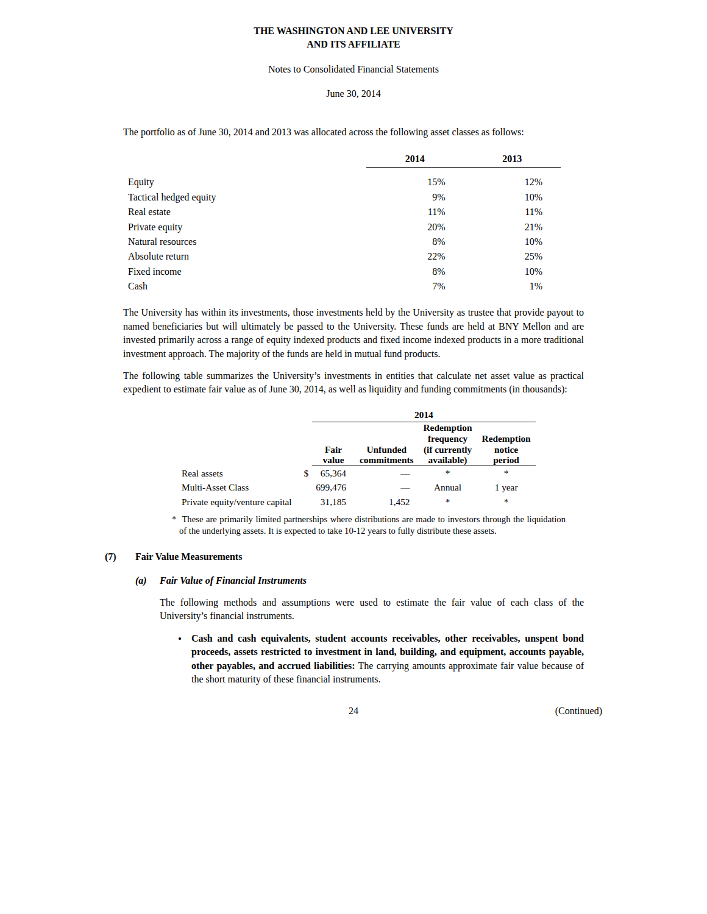THE WASHINGTON AND LEE UNIVERSITY
AND ITS AFFILIATE
Notes to Consolidated Financial Statements
June 30, 2014
The portfolio as of June 30, 2014 and 2013 was allocated across the following asset classes as follows:
| | 2014 | 2013 |
| Equity | 15% | 12% |
| Tactical hedged equity | 9% | 10% |
| Real estate | 11% | 11% |
| Private equity | 20% | 21% |
| Natural resources | 8% | 10% |
| Absolute return | 22% | 25% |
| Fixed income | 8% | 10% |
| Cash | 7% | 1% |
The University has within its investments, those investments held by the University as trustee that provide payout to named beneficiaries but will ultimately be passed to the University. These funds are held at BNY Mellon and are invested primarily across a range of equity indexed products and fixed income indexed products in a more traditional investment approach. The majority of the funds are held in mutual fund products.
The following table summarizes the University’s investments in entities that calculate net asset value as practical expedient to estimate fair value as of June 30, 2014, as well as liquidity and funding commitments (in thousands):
| | | 2014 |
| | | Fair value | Unfunded commitments | Redemption frequency (if currently available) | Redemption notice period |
| Real assets | $ | 65,364 | — | * | * |
| Multi-Asset Class | | 699,476 | — | Annual | 1 year |
| Private equity/venture capital | | 31,185 | 1,452 | * | * |
* These are primarily limited partnerships where distributions are made to investors through the liquidation of the underlying assets. It is expected to take 10-12 years to fully distribute these assets.
(7) Fair Value Measurements
(a) Fair Value of Financial Instruments
The following methods and assumptions were used to estimate the fair value of each class of the University’s financial instruments.
Cash and cash equivalents, student accounts receivables, other receivables, unspent bond proceeds, assets restricted to investment in land, building, and equipment, accounts payable, other payables, and accrued liabilities: The carrying amounts approximate fair value because of the short maturity of these financial instruments.
24
(Continued)